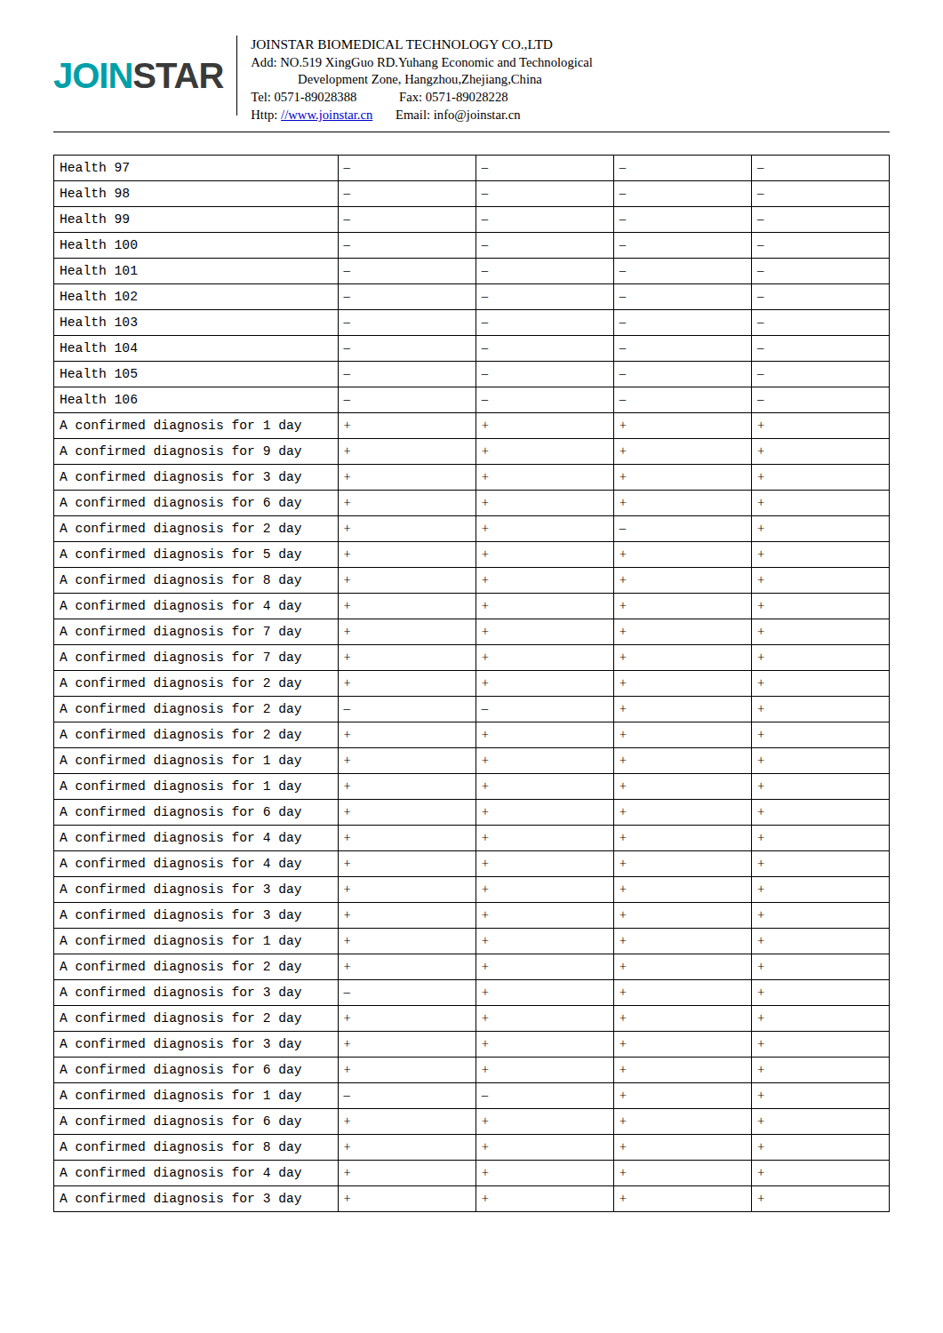JOIN STAR
JOINSTAR BIOMEDICAL TECHNOLOGY CO.,LTD
Add: NO.519 XingGuo RD.Yuhang Economic and Technological
Development Zone, Hangzhou,Zhejiang,China
Tel: 0571-89028388 Fax: 0571-89028228
Http: //www.joinstar.cn Email: info@joinstar.cn
| Health 97 | – | – | – | – |
| Health 98 | – | – | – | – |
| Health 99 | – | – | – | – |
| Health 100 | – | – | – | – |
| Health 101 | – | – | – | – |
| Health 102 | – | – | – | – |
| Health 103 | – | – | – | – |
| Health 104 | – | – | – | – |
| Health 105 | – | – | – | – |
| Health 106 | – | – | – | – |
| A confirmed diagnosis for 1 day | + | + | + | + |
| A confirmed diagnosis for 9 day | + | + | + | + |
| A confirmed diagnosis for 3 day | + | + | + | + |
| A confirmed diagnosis for 6 day | + | + | + | + |
| A confirmed diagnosis for 2 day | + | + | – | + |
| A confirmed diagnosis for 5 day | + | + | + | + |
| A confirmed diagnosis for 8 day | + | + | + | + |
| A confirmed diagnosis for 4 day | + | + | + | + |
| A confirmed diagnosis for 7 day | + | + | + | + |
| A confirmed diagnosis for 7 day | + | + | + | + |
| A confirmed diagnosis for 2 day | + | + | + | + |
| A confirmed diagnosis for 2 day | – | – | + | + |
| A confirmed diagnosis for 2 day | + | + | + | + |
| A confirmed diagnosis for 1 day | + | + | + | + |
| A confirmed diagnosis for 1 day | + | + | + | + |
| A confirmed diagnosis for 6 day | + | + | + | + |
| A confirmed diagnosis for 4 day | + | + | + | + |
| A confirmed diagnosis for 4 day | + | + | + | + |
| A confirmed diagnosis for 3 day | + | + | + | + |
| A confirmed diagnosis for 3 day | + | + | + | + |
| A confirmed diagnosis for 1 day | + | + | + | + |
| A confirmed diagnosis for 2 day | + | + | + | + |
| A confirmed diagnosis for 3 day | – | + | + | + |
| A confirmed diagnosis for 2 day | + | + | + | + |
| A confirmed diagnosis for 3 day | + | + | + | + |
| A confirmed diagnosis for 6 day | + | + | + | + |
| A confirmed diagnosis for 1 day | – | – | + | + |
| A confirmed diagnosis for 6 day | + | + | + | + |
| A confirmed diagnosis for 8 day | + | + | + | + |
| A confirmed diagnosis for 4 day | + | + | + | + |
| A confirmed diagnosis for 3 day | + | + | + | + |